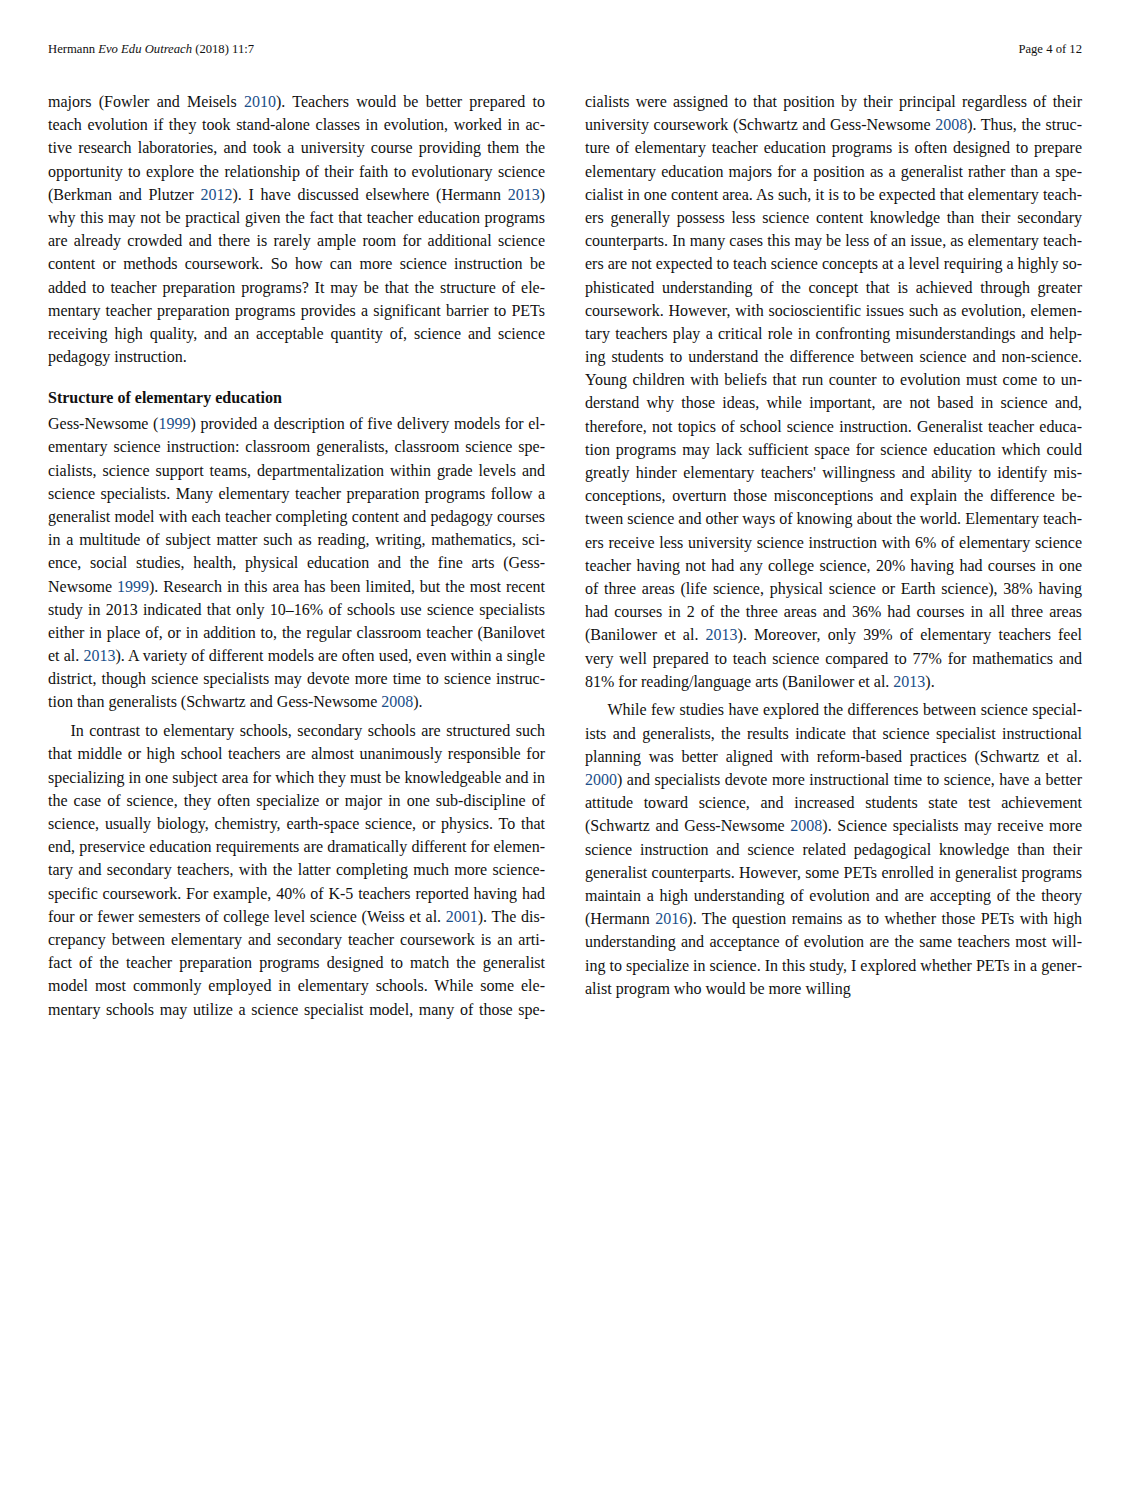Hermann Evo Edu Outreach (2018) 11:7 Page 4 of 12
majors (Fowler and Meisels 2010). Teachers would be better prepared to teach evolution if they took stand-alone classes in evolution, worked in active research laboratories, and took a university course providing them the opportunity to explore the relationship of their faith to evolutionary science (Berkman and Plutzer 2012). I have discussed elsewhere (Hermann 2013) why this may not be practical given the fact that teacher education programs are already crowded and there is rarely ample room for additional science content or methods coursework. So how can more science instruction be added to teacher preparation programs? It may be that the structure of elementary teacher preparation programs provides a significant barrier to PETs receiving high quality, and an acceptable quantity of, science and science pedagogy instruction.
Structure of elementary education
Gess-Newsome (1999) provided a description of five delivery models for elementary science instruction: classroom generalists, classroom science specialists, science support teams, departmentalization within grade levels and science specialists. Many elementary teacher preparation programs follow a generalist model with each teacher completing content and pedagogy courses in a multitude of subject matter such as reading, writing, mathematics, science, social studies, health, physical education and the fine arts (Gess-Newsome 1999). Research in this area has been limited, but the most recent study in 2013 indicated that only 10–16% of schools use science specialists either in place of, or in addition to, the regular classroom teacher (Banilovet et al. 2013). A variety of different models are often used, even within a single district, though science specialists may devote more time to science instruction than generalists (Schwartz and Gess-Newsome 2008).
In contrast to elementary schools, secondary schools are structured such that middle or high school teachers are almost unanimously responsible for specializing in one subject area for which they must be knowledgeable and in the case of science, they often specialize or major in one sub-discipline of science, usually biology, chemistry, earth-space science, or physics. To that end, preservice education requirements are dramatically different for elementary and secondary teachers, with the latter completing much more science-specific coursework. For example, 40% of K-5 teachers reported having had four or fewer semesters of college level science (Weiss et al. 2001). The discrepancy between elementary and secondary teacher coursework is an artifact of the teacher preparation programs designed to match the generalist model most commonly employed in elementary schools. While some elementary schools may utilize a science specialist model, many of those specialists were assigned to that position by their principal regardless of their university coursework (Schwartz and Gess-Newsome 2008). Thus, the structure of elementary teacher education programs is often designed to prepare elementary education majors for a position as a generalist rather than a specialist in one content area. As such, it is to be expected that elementary teachers generally possess less science content knowledge than their secondary counterparts. In many cases this may be less of an issue, as elementary teachers are not expected to teach science concepts at a level requiring a highly sophisticated understanding of the concept that is achieved through greater coursework. However, with socioscientific issues such as evolution, elementary teachers play a critical role in confronting misunderstandings and helping students to understand the difference between science and non-science. Young children with beliefs that run counter to evolution must come to understand why those ideas, while important, are not based in science and, therefore, not topics of school science instruction. Generalist teacher education programs may lack sufficient space for science education which could greatly hinder elementary teachers' willingness and ability to identify misconceptions, overturn those misconceptions and explain the difference between science and other ways of knowing about the world. Elementary teachers receive less university science instruction with 6% of elementary science teacher having not had any college science, 20% having had courses in one of three areas (life science, physical science or Earth science), 38% having had courses in 2 of the three areas and 36% had courses in all three areas (Banilower et al. 2013). Moreover, only 39% of elementary teachers feel very well prepared to teach science compared to 77% for mathematics and 81% for reading/language arts (Banilower et al. 2013).
While few studies have explored the differences between science specialists and generalists, the results indicate that science specialist instructional planning was better aligned with reform-based practices (Schwartz et al. 2000) and specialists devote more instructional time to science, have a better attitude toward science, and increased students state test achievement (Schwartz and Gess-Newsome 2008). Science specialists may receive more science instruction and science related pedagogical knowledge than their generalist counterparts. However, some PETs enrolled in generalist programs maintain a high understanding of evolution and are accepting of the theory (Hermann 2016). The question remains as to whether those PETs with high understanding and acceptance of evolution are the same teachers most willing to specialize in science. In this study, I explored whether PETs in a generalist program who would be more willing